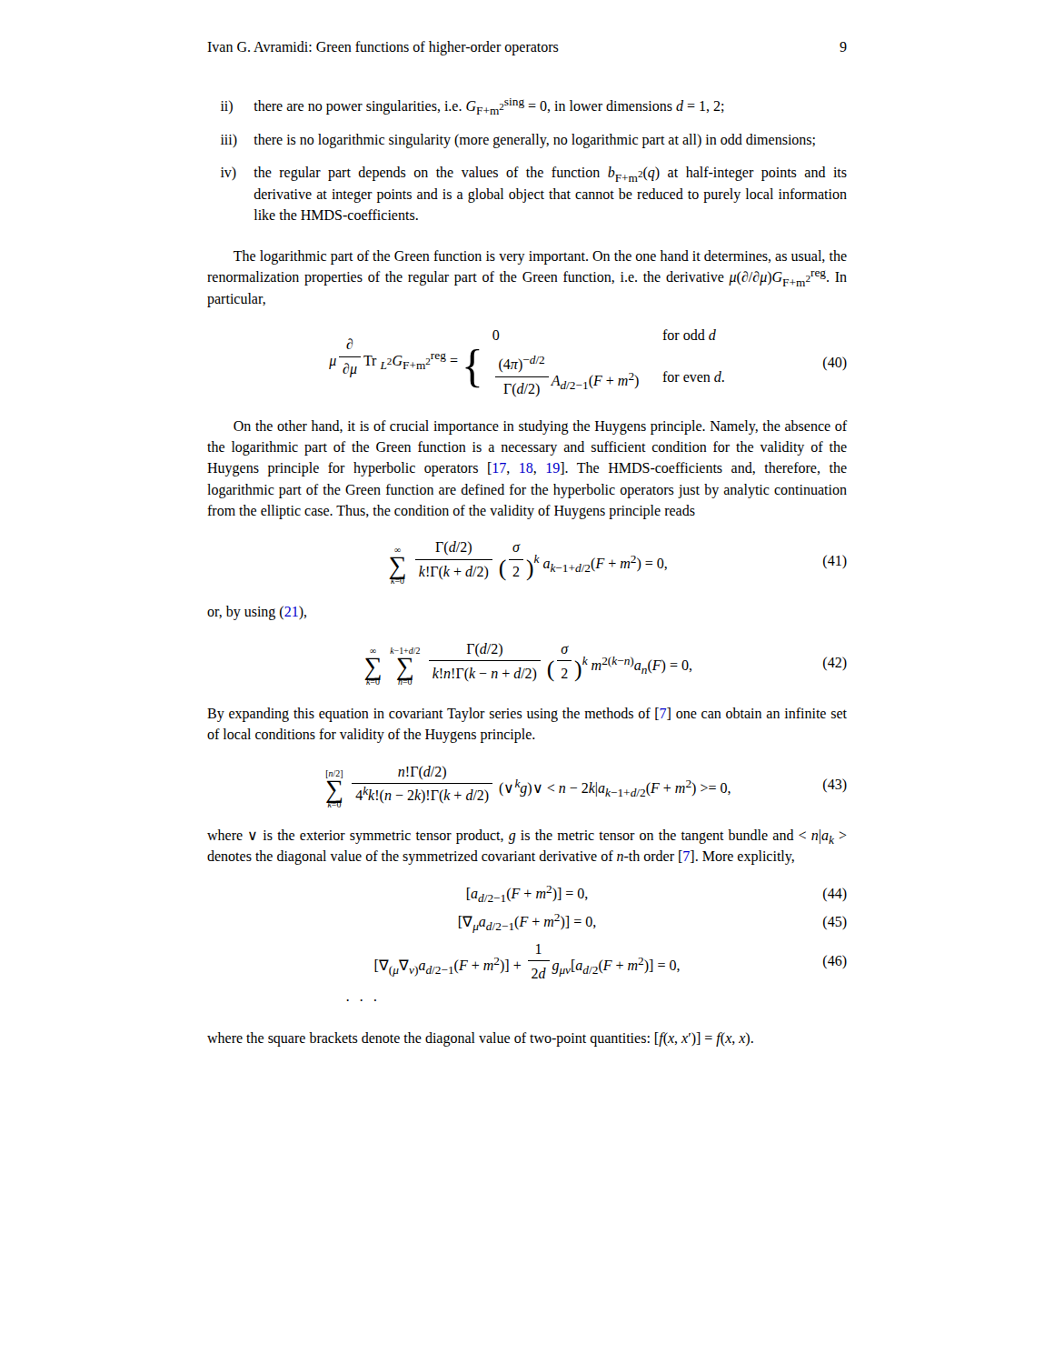Ivan G. Avramidi: Green functions of higher-order operators 9
ii) there are no power singularities, i.e. GF+m2sing = 0, in lower dimensions d = 1, 2;
iii) there is no logarithmic singularity (more generally, no logarithmic part at all) in odd dimensions;
iv) the regular part depends on the values of the function bF+m2(q) at half-integer points and its derivative at integer points and is a global object that cannot be reduced to purely local information like the HMDS-coefficients.
The logarithmic part of the Green function is very important. On the one hand it determines, as usual, the renormalization properties of the regular part of the Green function, i.e. the derivative μ(∂/∂μ)GF+m2reg. In particular,
μ∂∂μ Tr L2GF+m2reg = { 0 for odd d (4π)−d/2 Γ(d/2) Ad/2−1(F + m2) for even d.
(40)
On the other hand, it is of crucial importance in studying the Huygens principle. Namely, the absence of the logarithmic part of the Green function is a necessary and sufficient condition for the validity of the Huygens principle for hyperbolic operators [17, 18, 19]. The HMDS-coefficients and, therefore, the logarithmic part of the Green function are defined for the hyperbolic operators just by analytic continuation from the elliptic case. Thus, the condition of the validity of Huygens principle reads
∞∑k=0 Γ(d/2) k!Γ(k + d/2) (σ 2)k ak−1+d/2(F + m2) = 0,
(41)
or, by using (21),
∞∑k=0 k−1+d/2∑n=0 Γ(d/2) k!n!Γ(k − n + d/2) (σ 2)k m2(k−n)an(F) = 0,
(42)
By expanding this equation in covariant Taylor series using the methods of [7] one can obtain an infinite set of local conditions for validity of the Huygens principle.
[n/2]∑k=0 n!Γ(d/2) 4kk!(n − 2k)!Γ(k + d/2) (∨kg)∨ < n − 2k|ak−1+d/2(F + m2) >= 0,
(43)
where ∨ is the exterior symmetric tensor product, g is the metric tensor on the tangent bundle and < n|ak > denotes the diagonal value of the symmetrized covariant derivative of n-th order [7]. More explicitly,
[ad/2−1(F + m2)] = 0,
(44)
[∇μad/2−1(F + m2)] = 0,
(45)
[∇(μ∇ν)ad/2−1(F + m2)] + 12d gμν[ad/2(F + m2)] = 0,
(46)
· · ·
where the square brackets denote the diagonal value of two-point quantities: [f(x, x′)] = f(x, x).